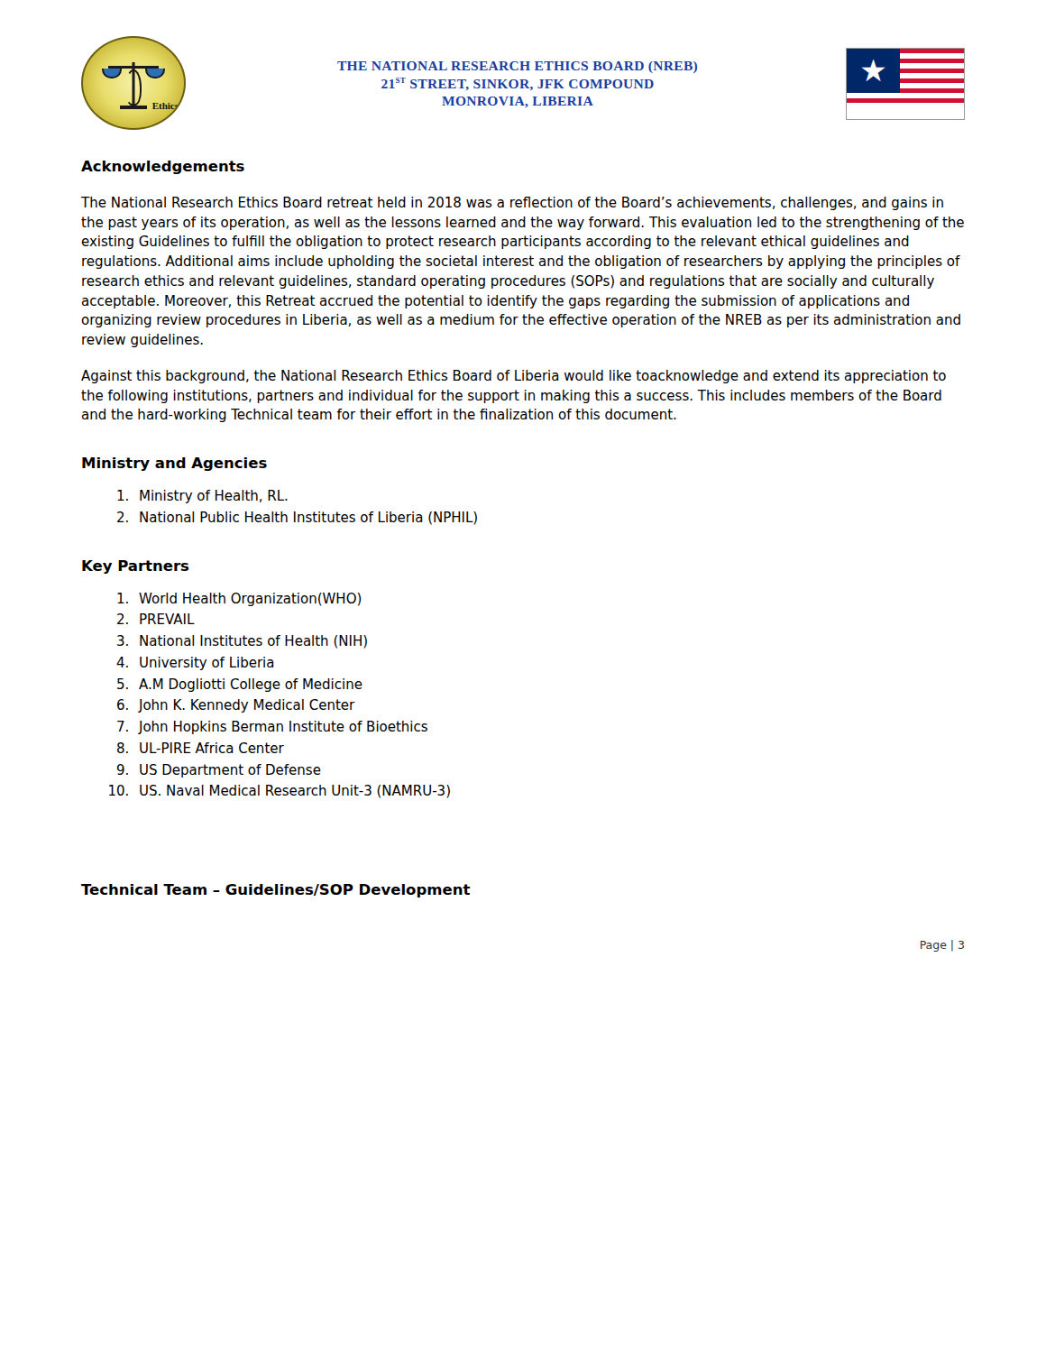Ethics
The National Research Ethics Board (NREB)
21st Street, Sinkor, JFK Compound
Monrovia, Liberia
★
Acknowledgements
The National Research Ethics Board retreat held in 2018 was a reflection of the Board’s achievements, challenges, and gains in the past years of its operation, as well as the lessons learned and the way forward. This evaluation led to the strengthening of the existing Guidelines to fulfill the obligation to protect research participants according to the relevant ethical guidelines and regulations. Additional aims include upholding the societal interest and the obligation of researchers by applying the principles of research ethics and relevant guidelines, standard operating procedures (SOPs) and regulations that are socially and culturally acceptable. Moreover, this Retreat accrued the potential to identify the gaps regarding the submission of applications and organizing review procedures in Liberia, as well as a medium for the effective operation of the NREB as per its administration and review guidelines.
Against this background, the National Research Ethics Board of Liberia would like toacknowledge and extend its appreciation to the following institutions, partners and individual for the support in making this a success. This includes members of the Board and the hard-working Technical team for their effort in the finalization of this document.
Ministry and Agencies
Ministry of Health, RL.
National Public Health Institutes of Liberia (NPHIL)
Key Partners
World Health Organization(WHO)
PREVAIL
National Institutes of Health (NIH)
University of Liberia
A.M Dogliotti College of Medicine
John K. Kennedy Medical Center
John Hopkins Berman Institute of Bioethics
UL-PIRE Africa Center
US Department of Defense
US. Naval Medical Research Unit-3 (NAMRU-3)
Technical Team – Guidelines/SOP Development
Page | 3